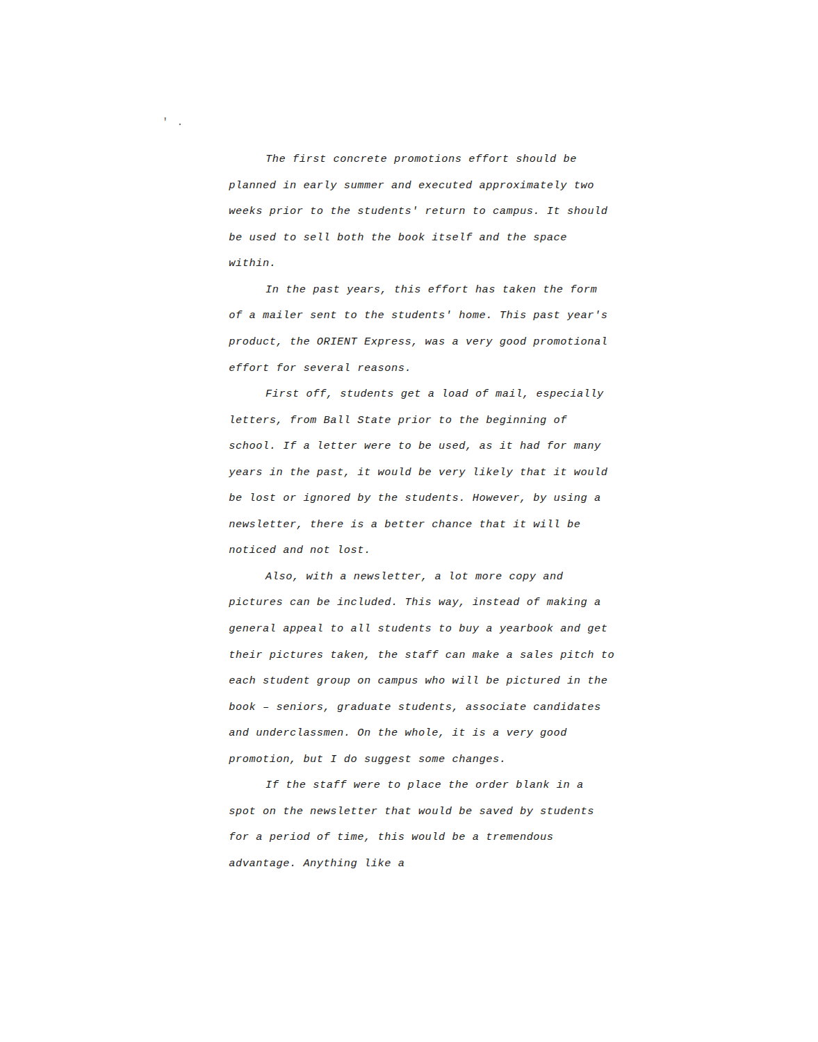' .
The first concrete promotions effort should be planned in early summer and executed approximately two weeks prior to the students' return to campus. It should be used to sell both the book itself and the space within.
In the past years, this effort has taken the form of a mailer sent to the students' home. This past year's product, the ORIENT Express, was a very good promotional effort for several reasons.
First off, students get a load of mail, especially letters, from Ball State prior to the beginning of school. If a letter were to be used, as it had for many years in the past, it would be very likely that it would be lost or ignored by the students. However, by using a newsletter, there is a better chance that it will be noticed and not lost.
Also, with a newsletter, a lot more copy and pictures can be included. This way, instead of making a general appeal to all students to buy a yearbook and get their pictures taken, the staff can make a sales pitch to each student group on campus who will be pictured in the book – seniors, graduate students, associate candidates and underclassmen. On the whole, it is a very good promotion, but I do suggest some changes.
If the staff were to place the order blank in a spot on the newsletter that would be saved by students for a period of time, this would be a tremendous advantage. Anything like a